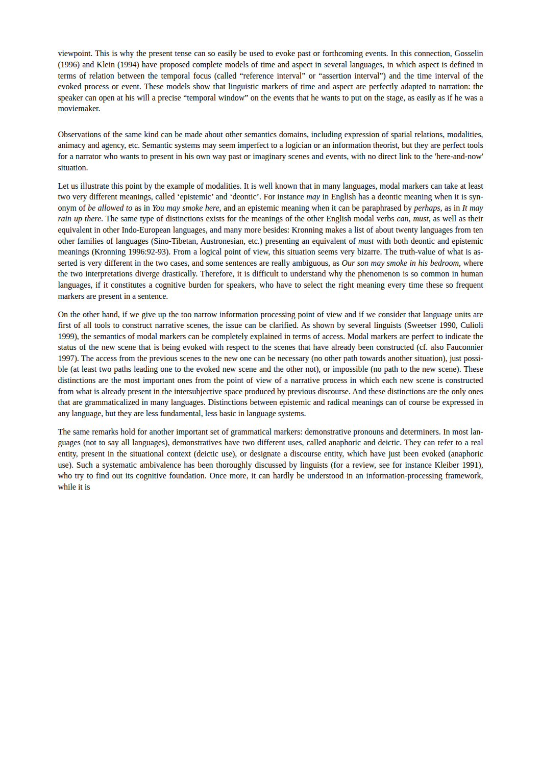viewpoint. This is why the present tense can so easily be used to evoke past or forthcoming events. In this connection, Gosselin (1996) and Klein (1994) have proposed complete models of time and aspect in several languages, in which aspect is defined in terms of relation between the temporal focus (called “reference interval” or “assertion interval”) and the time interval of the evoked process or event. These models show that linguistic markers of time and aspect are perfectly adapted to narration: the speaker can open at his will a precise “temporal window” on the events that he wants to put on the stage, as easily as if he was a moviemaker.
Observations of the same kind can be made about other semantics domains, including expression of spatial relations, modalities, animacy and agency, etc. Semantic systems may seem imperfect to a logician or an information theorist, but they are perfect tools for a narrator who wants to present in his own way past or imaginary scenes and events, with no direct link to the 'here-and-now' situation.
Let us illustrate this point by the example of modalities. It is well known that in many languages, modal markers can take at least two very different meanings, called ‘epistemic’ and ‘deontic’. For instance may in English has a deontic meaning when it is synonym of be allowed to as in You may smoke here, and an epistemic meaning when it can be paraphrased by perhaps, as in It may rain up there. The same type of distinctions exists for the meanings of the other English modal verbs can, must, as well as their equivalent in other Indo-European languages, and many more besides: Kronning makes a list of about twenty languages from ten other families of languages (Sino-Tibetan, Austronesian, etc.) presenting an equivalent of must with both deontic and epistemic meanings (Kronning 1996:92-93). From a logical point of view, this situation seems very bizarre. The truth-value of what is asserted is very different in the two cases, and some sentences are really ambiguous, as Our son may smoke in his bedroom, where the two interpretations diverge drastically. Therefore, it is difficult to understand why the phenomenon is so common in human languages, if it constitutes a cognitive burden for speakers, who have to select the right meaning every time these so frequent markers are present in a sentence.
On the other hand, if we give up the too narrow information processing point of view and if we consider that language units are first of all tools to construct narrative scenes, the issue can be clarified. As shown by several linguists (Sweetser 1990, Culioli 1999), the semantics of modal markers can be completely explained in terms of access. Modal markers are perfect to indicate the status of the new scene that is being evoked with respect to the scenes that have already been constructed (cf. also Fauconnier 1997). The access from the previous scenes to the new one can be necessary (no other path towards another situation), just possible (at least two paths leading one to the evoked new scene and the other not), or impossible (no path to the new scene). These distinctions are the most important ones from the point of view of a narrative process in which each new scene is constructed from what is already present in the intersubjective space produced by previous discourse. And these distinctions are the only ones that are grammaticalized in many languages. Distinctions between epistemic and radical meanings can of course be expressed in any language, but they are less fundamental, less basic in language systems.
The same remarks hold for another important set of grammatical markers: demonstrative pronouns and determiners. In most languages (not to say all languages), demonstratives have two different uses, called anaphoric and deictic. They can refer to a real entity, present in the situational context (deictic use), or designate a discourse entity, which have just been evoked (anaphoric use). Such a systematic ambivalence has been thoroughly discussed by linguists (for a review, see for instance Kleiber 1991), who try to find out its cognitive foundation. Once more, it can hardly be understood in an information-processing framework, while it is